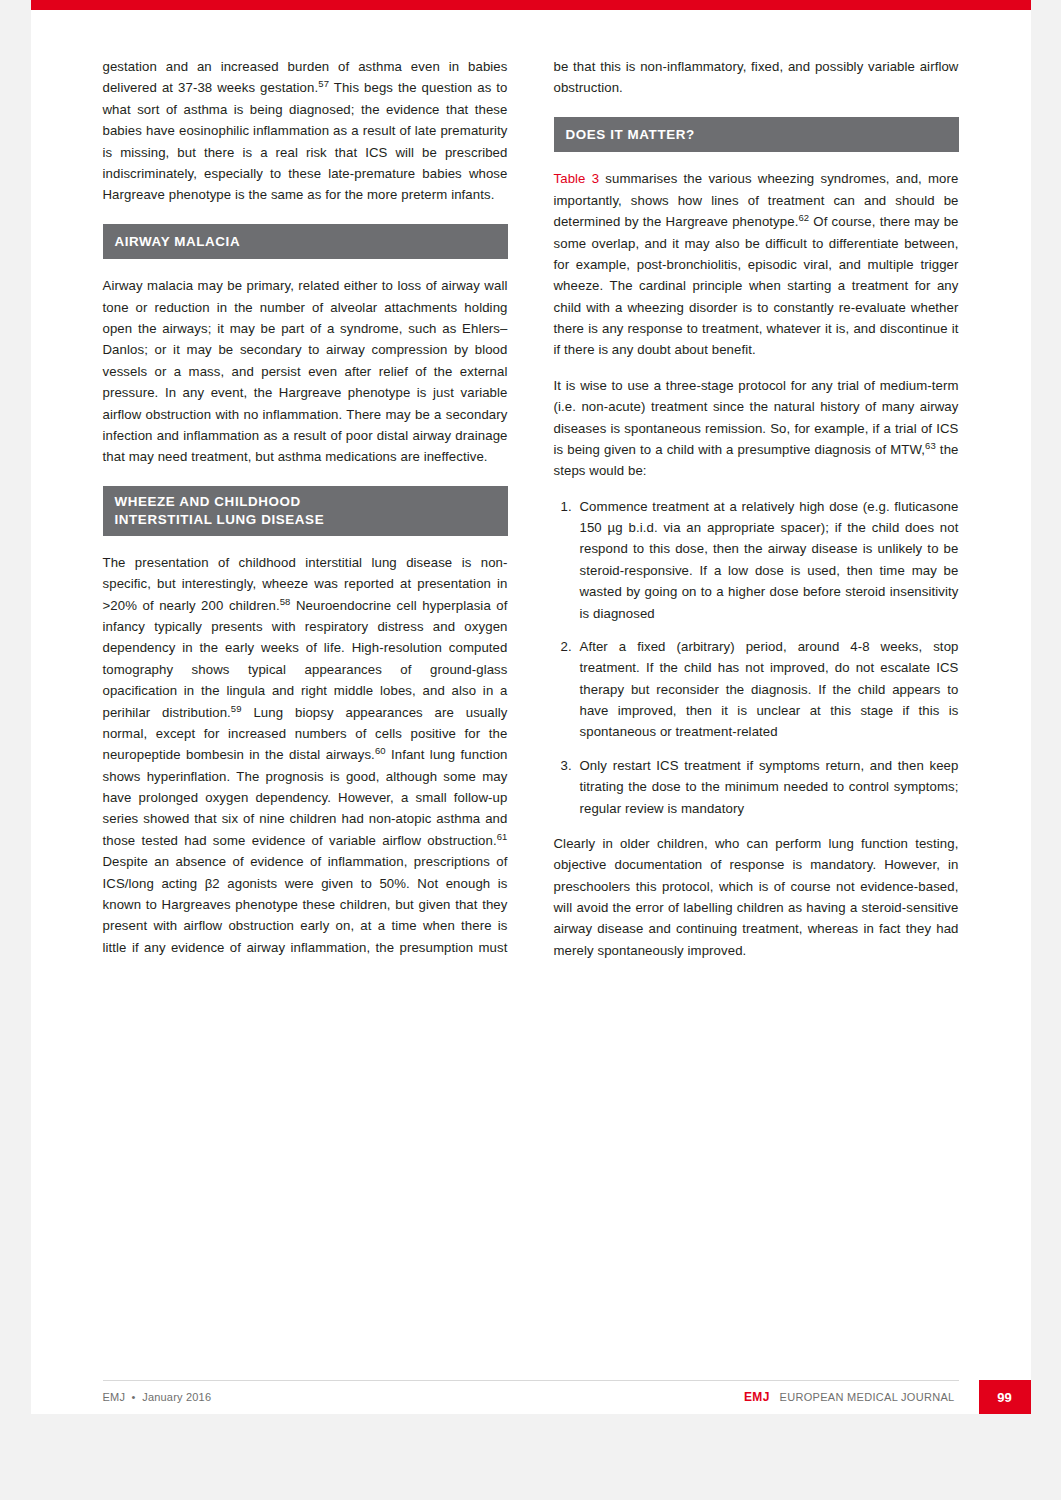gestation and an increased burden of asthma even in babies delivered at 37-38 weeks gestation.57 This begs the question as to what sort of asthma is being diagnosed; the evidence that these babies have eosinophilic inflammation as a result of late prematurity is missing, but there is a real risk that ICS will be prescribed indiscriminately, especially to these late-premature babies whose Hargreave phenotype is the same as for the more preterm infants.
Airway malacia
Airway malacia may be primary, related either to loss of airway wall tone or reduction in the number of alveolar attachments holding open the airways; it may be part of a syndrome, such as Ehlers–Danlos; or it may be secondary to airway compression by blood vessels or a mass, and persist even after relief of the external pressure. In any event, the Hargreave phenotype is just variable airflow obstruction with no inflammation. There may be a secondary infection and inflammation as a result of poor distal airway drainage that may need treatment, but asthma medications are ineffective.
Wheeze and childhood
interstitial lung disease
The presentation of childhood interstitial lung disease is non-specific, but interestingly, wheeze was reported at presentation in >20% of nearly 200 children.58 Neuroendocrine cell hyperplasia of infancy typically presents with respiratory distress and oxygen dependency in the early weeks of life. High-resolution computed tomography shows typical appearances of ground-glass opacification in the lingula and right middle lobes, and also in a perihilar distribution.59 Lung biopsy appearances are usually normal, except for increased numbers of cells positive for the neuropeptide bombesin in the distal airways.60 Infant lung function shows hyperinflation. The prognosis is good, although some may have prolonged oxygen dependency. However, a small follow-up series showed that six of nine children had non-atopic asthma and those tested had some evidence of variable airflow obstruction.61 Despite an absence of evidence of inflammation, prescriptions of ICS/long acting β2 agonists were given to 50%. Not enough is known to Hargreaves phenotype these children, but given that they present with airflow obstruction early on, at a time when there is little if any evidence of airway inflammation, the presumption must be that this is non-inflammatory, fixed, and possibly variable airflow obstruction.
Does it matter?
Table 3 summarises the various wheezing syndromes, and, more importantly, shows how lines of treatment can and should be determined by the Hargreave phenotype.62 Of course, there may be some overlap, and it may also be difficult to differentiate between, for example, post-bronchiolitis, episodic viral, and multiple trigger wheeze. The cardinal principle when starting a treatment for any child with a wheezing disorder is to constantly re-evaluate whether there is any response to treatment, whatever it is, and discontinue it if there is any doubt about benefit.
It is wise to use a three-stage protocol for any trial of medium-term (i.e. non-acute) treatment since the natural history of many airway diseases is spontaneous remission. So, for example, if a trial of ICS is being given to a child with a presumptive diagnosis of MTW,63 the steps would be:
Commence treatment at a relatively high dose (e.g. fluticasone 150 µg b.i.d. via an appropriate spacer); if the child does not respond to this dose, then the airway disease is unlikely to be steroid-responsive. If a low dose is used, then time may be wasted by going on to a higher dose before steroid insensitivity is diagnosed
After a fixed (arbitrary) period, around 4-8 weeks, stop treatment. If the child has not improved, do not escalate ICS therapy but reconsider the diagnosis. If the child appears to have improved, then it is unclear at this stage if this is spontaneous or treatment-related
Only restart ICS treatment if symptoms return, and then keep titrating the dose to the minimum needed to control symptoms; regular review is mandatory
Clearly in older children, who can perform lung function testing, objective documentation of response is mandatory. However, in preschoolers this protocol, which is of course not evidence-based, will avoid the error of labelling children as having a steroid-sensitive airway disease and continuing treatment, whereas in fact they had merely spontaneously improved.
EMJ • January 2016
EMJ EUROPEAN MEDICAL JOURNAL 99